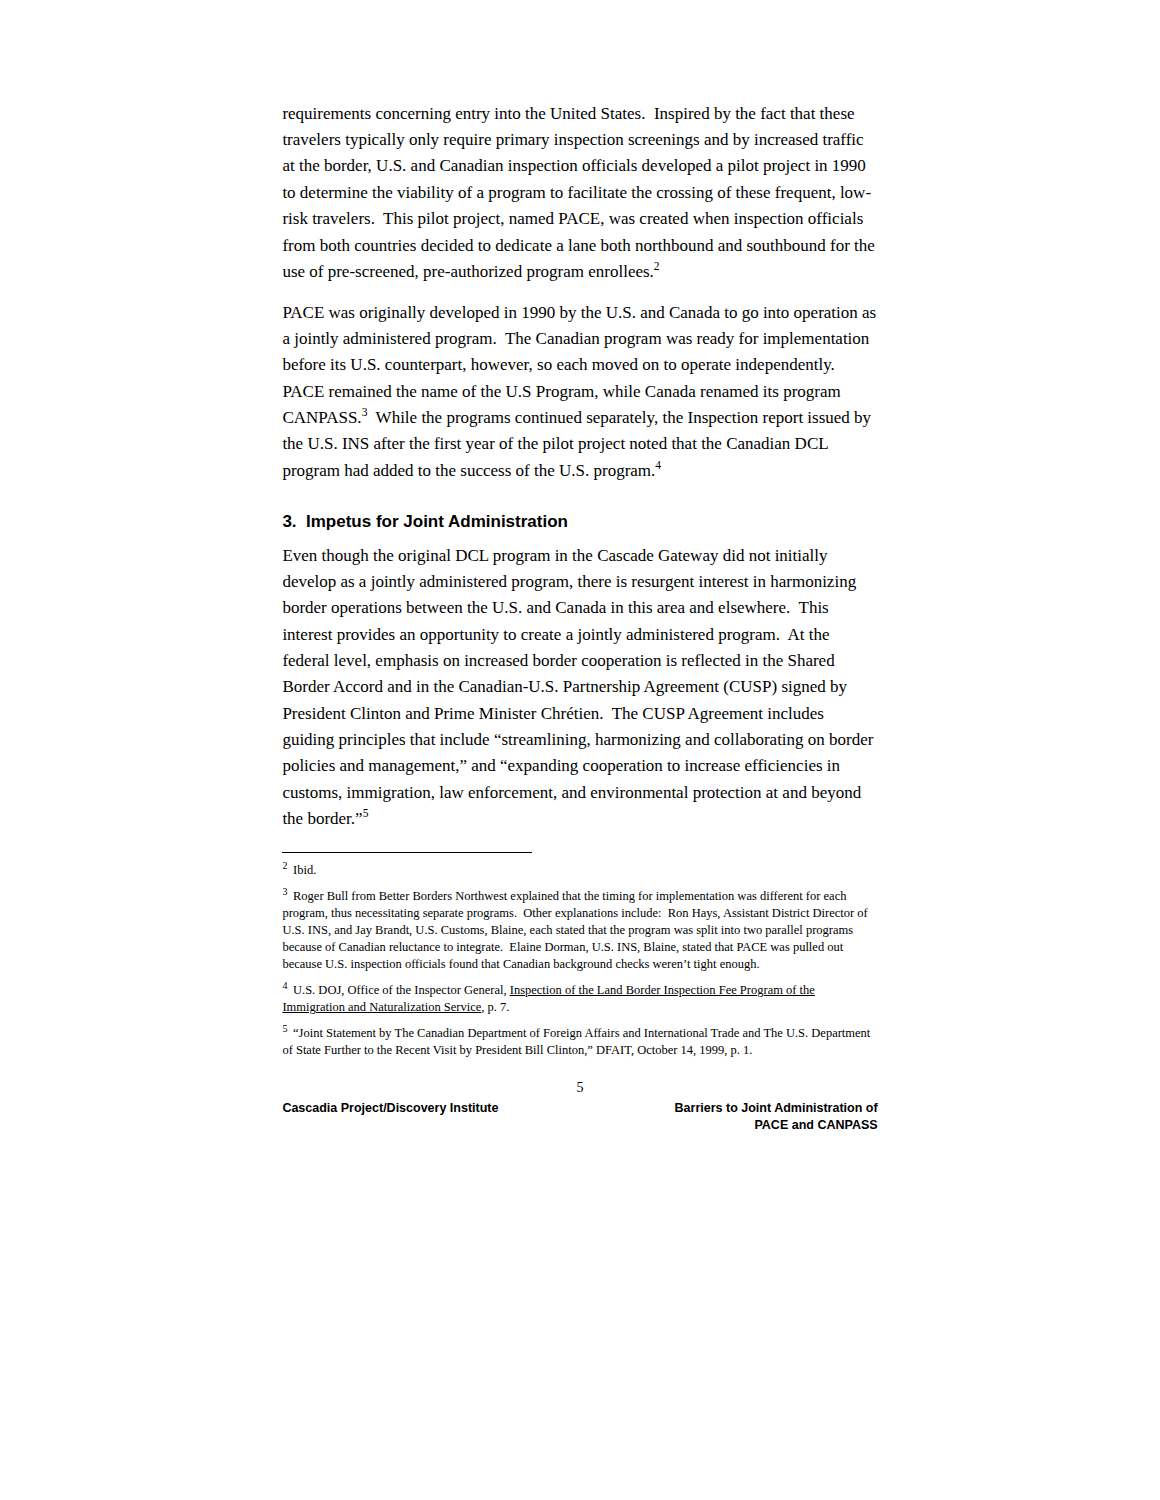requirements concerning entry into the United States. Inspired by the fact that these travelers typically only require primary inspection screenings and by increased traffic at the border, U.S. and Canadian inspection officials developed a pilot project in 1990 to determine the viability of a program to facilitate the crossing of these frequent, low-risk travelers. This pilot project, named PACE, was created when inspection officials from both countries decided to dedicate a lane both northbound and southbound for the use of pre-screened, pre-authorized program enrollees.2
PACE was originally developed in 1990 by the U.S. and Canada to go into operation as a jointly administered program. The Canadian program was ready for implementation before its U.S. counterpart, however, so each moved on to operate independently. PACE remained the name of the U.S Program, while Canada renamed its program CANPASS.3 While the programs continued separately, the Inspection report issued by the U.S. INS after the first year of the pilot project noted that the Canadian DCL program had added to the success of the U.S. program.4
3. Impetus for Joint Administration
Even though the original DCL program in the Cascade Gateway did not initially develop as a jointly administered program, there is resurgent interest in harmonizing border operations between the U.S. and Canada in this area and elsewhere. This interest provides an opportunity to create a jointly administered program. At the federal level, emphasis on increased border cooperation is reflected in the Shared Border Accord and in the Canadian-U.S. Partnership Agreement (CUSP) signed by President Clinton and Prime Minister Chrétien. The CUSP Agreement includes guiding principles that include “streamlining, harmonizing and collaborating on border policies and management,” and “expanding cooperation to increase efficiencies in customs, immigration, law enforcement, and environmental protection at and beyond the border.”5
2 Ibid.
3 Roger Bull from Better Borders Northwest explained that the timing for implementation was different for each program, thus necessitating separate programs. Other explanations include: Ron Hays, Assistant District Director of U.S. INS, and Jay Brandt, U.S. Customs, Blaine, each stated that the program was split into two parallel programs because of Canadian reluctance to integrate. Elaine Dorman, U.S. INS, Blaine, stated that PACE was pulled out because U.S. inspection officials found that Canadian background checks weren’t tight enough.
4 U.S. DOJ, Office of the Inspector General, Inspection of the Land Border Inspection Fee Program of the Immigration and Naturalization Service, p. 7.
5 “Joint Statement by The Canadian Department of Foreign Affairs and International Trade and The U.S. Department of State Further to the Recent Visit by President Bill Clinton,” DFAIT, October 14, 1999, p. 1.
5
Cascadia Project/Discovery Institute
Barriers to Joint Administration of
PACE and CANPASS